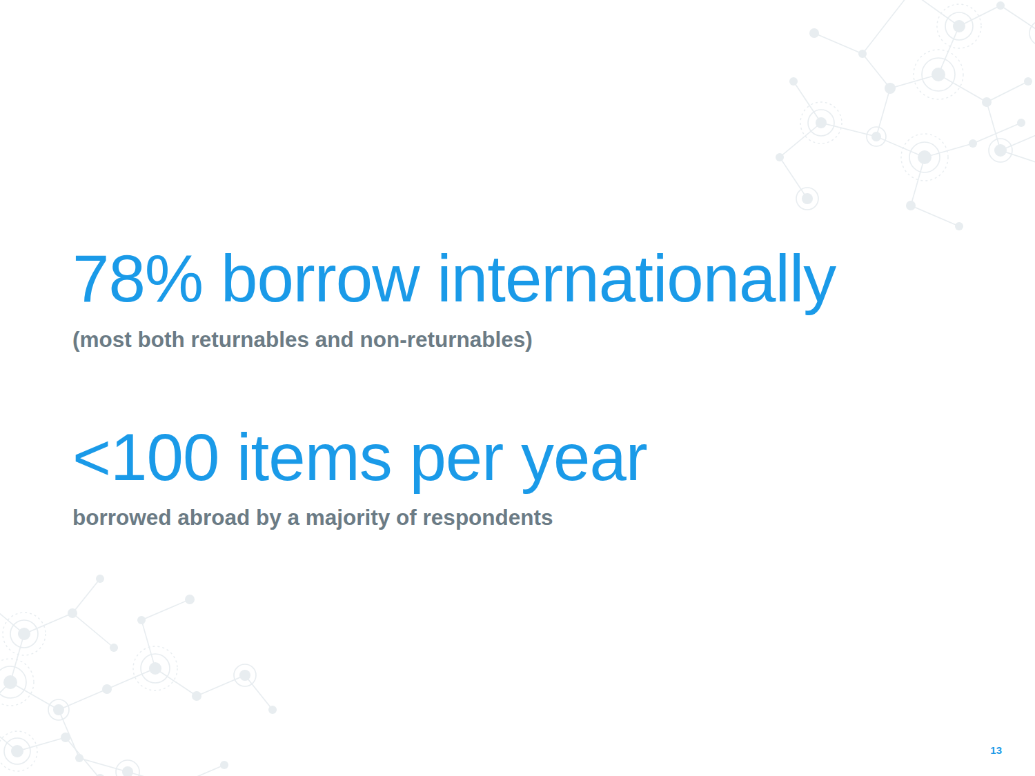78% borrow internationally
(most both returnables and non-returnables)
<100 items per year
borrowed abroad by a majority of respondents
13